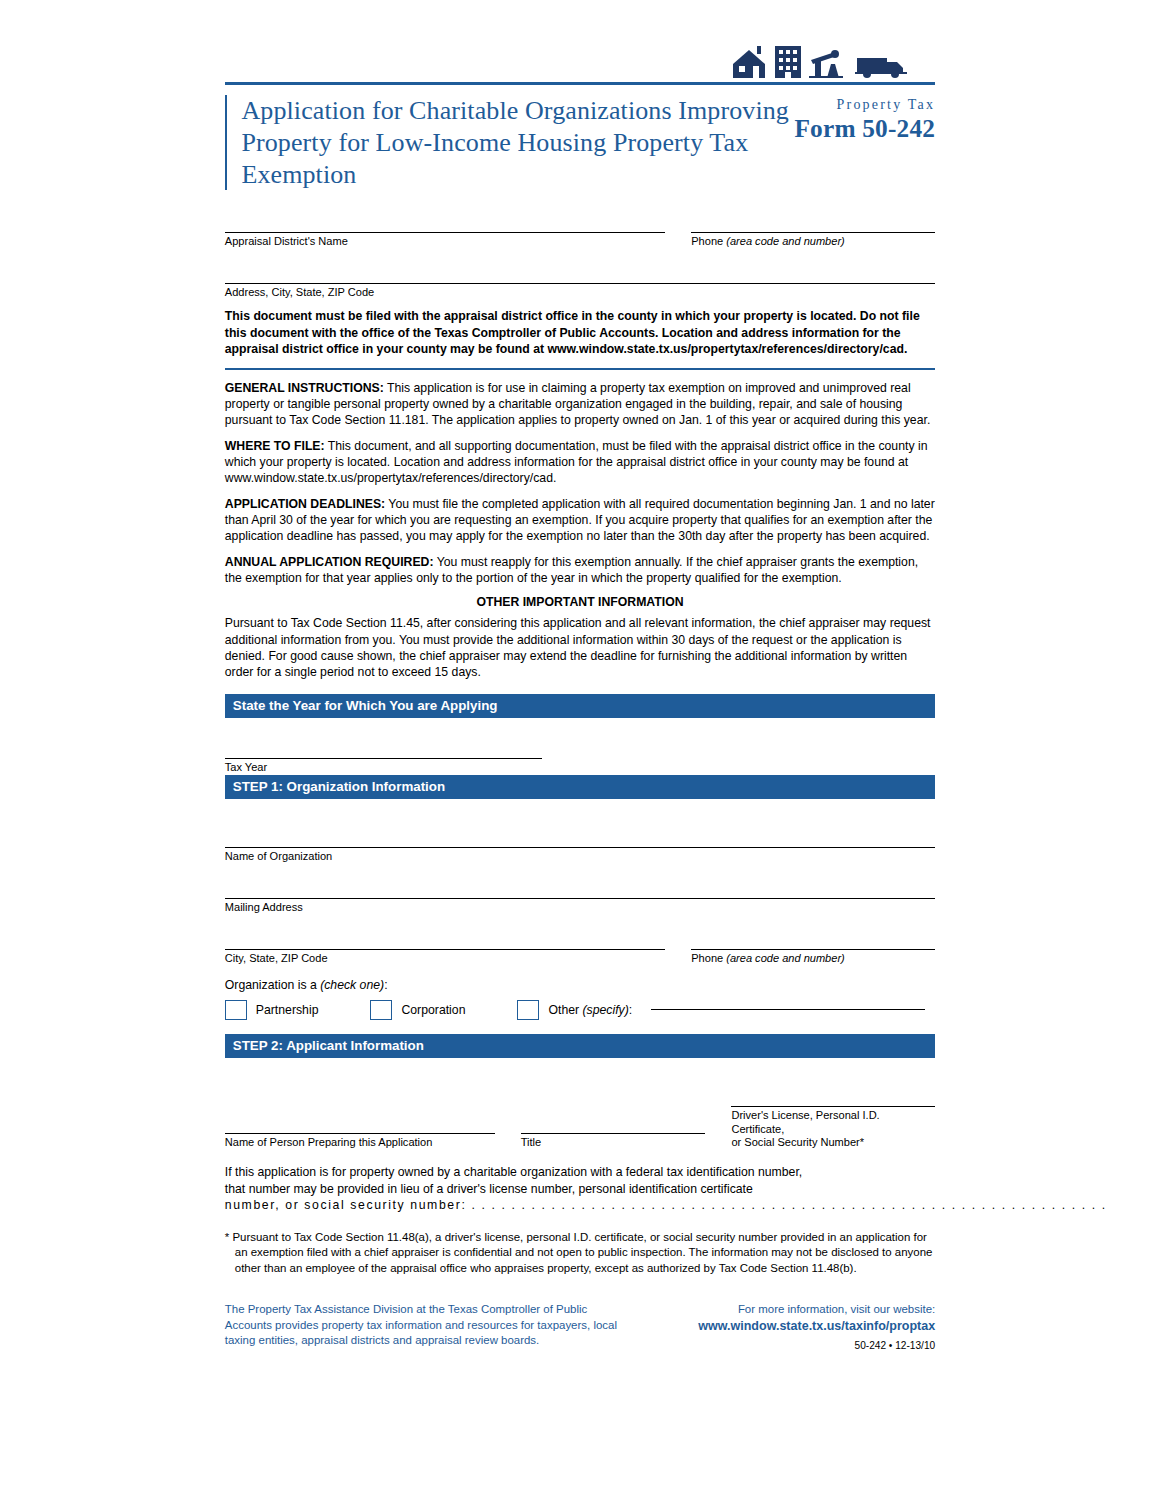Application for Charitable Organizations Improving
Property for Low-Income Housing Property Tax Exemption
Property Tax
Form 50-242
Appraisal District's Name
Phone (area code and number)
Address, City, State, ZIP Code
This document must be filed with the appraisal district office in the county in which your property is located. Do not file this document with the office of the Texas Comptroller of Public Accounts. Location and address information for the appraisal district office in your county may be found at www.window.state.tx.us/propertytax/references/directory/cad.
GENERAL INSTRUCTIONS: This application is for use in claiming a property tax exemption on improved and unimproved real property or tangible personal property owned by a charitable organization engaged in the building, repair, and sale of housing pursuant to Tax Code Section 11.181. The application applies to property owned on Jan. 1 of this year or acquired during this year.
WHERE TO FILE: This document, and all supporting documentation, must be filed with the appraisal district office in the county in which your property is located. Location and address information for the appraisal district office in your county may be found at www.window.state.tx.us/propertytax/references/directory/cad.
APPLICATION DEADLINES: You must file the completed application with all required documentation beginning Jan. 1 and no later than April 30 of the year for which you are requesting an exemption. If you acquire property that qualifies for an exemption after the application deadline has passed, you may apply for the exemption no later than the 30th day after the property has been acquired.
ANNUAL APPLICATION REQUIRED: You must reapply for this exemption annually. If the chief appraiser grants the exemption, the exemption for that year applies only to the portion of the year in which the property qualified for the exemption.
OTHER IMPORTANT INFORMATION
Pursuant to Tax Code Section 11.45, after considering this application and all relevant information, the chief appraiser may request additional information from you. You must provide the additional information within 30 days of the request or the application is denied. For good cause shown, the chief appraiser may extend the deadline for furnishing the additional information by written order for a single period not to exceed 15 days.
State the Year for Which You are Applying
Tax Year
STEP 1: Organization Information
Name of Organization
Mailing Address
City, State, ZIP Code
Phone (area code and number)
Organization is a (check one):
Partnership
Corporation
Other (specify):
STEP 2: Applicant Information
Name of Person Preparing this Application
Title
Driver's License, Personal I.D. Certificate,
or Social Security Number*
If this application is for property owned by a charitable organization with a federal tax identification number,
that number may be provided in lieu of a driver's license number, personal identification certificate
number, or social security number: . . . . . . . . . . . . . . . . . . . . . . . . . . . . . . . . . . . . . . . . . . . . . . . . . . . . . . . . . . . . . . . .
* Pursuant to Tax Code Section 11.48(a), a driver's license, personal I.D. certificate, or social security number provided in an application for an exemption filed with a chief appraiser is confidential and not open to public inspection. The information may not be disclosed to anyone other than an employee of the appraisal office who appraises property, except as authorized by Tax Code Section 11.48(b).
The Property Tax Assistance Division at the Texas Comptroller of Public Accounts provides property tax information and resources for taxpayers, local taxing entities, appraisal districts and appraisal review boards.
For more information, visit our website:
www.window.state.tx.us/taxinfo/proptax
50-242 • 12-13/10